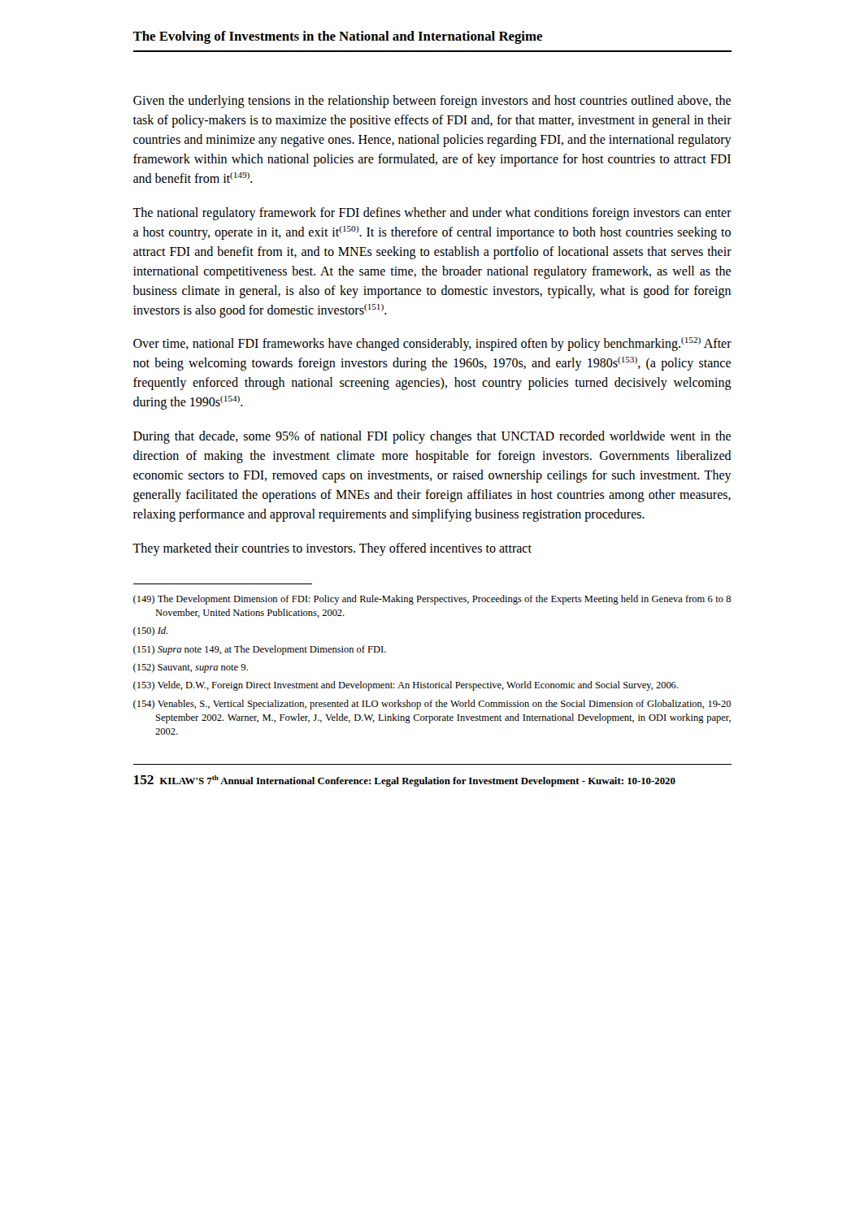The Evolving of Investments in the National and International Regime
Given the underlying tensions in the relationship between foreign investors and host countries outlined above, the task of policy-makers is to maximize the positive effects of FDI and, for that matter, investment in general in their countries and minimize any negative ones. Hence, national policies regarding FDI, and the international regulatory framework within which national policies are formulated, are of key importance for host countries to attract FDI and benefit from it(149).
The national regulatory framework for FDI defines whether and under what conditions foreign investors can enter a host country, operate in it, and exit it(150). It is therefore of central importance to both host countries seeking to attract FDI and benefit from it, and to MNEs seeking to establish a portfolio of locational assets that serves their international competitiveness best. At the same time, the broader national regulatory framework, as well as the business climate in general, is also of key importance to domestic investors, typically, what is good for foreign investors is also good for domestic investors(151).
Over time, national FDI frameworks have changed considerably, inspired often by policy benchmarking.(152) After not being welcoming towards foreign investors during the 1960s, 1970s, and early 1980s(153), (a policy stance frequently enforced through national screening agencies), host country policies turned decisively welcoming during the 1990s(154).
During that decade, some 95% of national FDI policy changes that UNCTAD recorded worldwide went in the direction of making the investment climate more hospitable for foreign investors. Governments liberalized economic sectors to FDI, removed caps on investments, or raised ownership ceilings for such investment. They generally facilitated the operations of MNEs and their foreign affiliates in host countries among other measures, relaxing performance and approval requirements and simplifying business registration procedures.
They marketed their countries to investors. They offered incentives to attract
(149) The Development Dimension of FDI: Policy and Rule-Making Perspectives, Proceedings of the Experts Meeting held in Geneva from 6 to 8 November, United Nations Publications, 2002.
(150) Id.
(151) Supra note 149, at The Development Dimension of FDI.
(152) Sauvant, supra note 9.
(153) Velde, D.W., Foreign Direct Investment and Development: An Historical Perspective, World Economic and Social Survey, 2006.
(154) Venables, S., Vertical Specialization, presented at ILO workshop of the World Commission on the Social Dimension of Globalization, 19-20 September 2002. Warner, M., Fowler, J., Velde, D.W, Linking Corporate Investment and International Development, in ODI working paper, 2002.
152 KILAW'S 7th Annual International Conference: Legal Regulation for Investment Development - Kuwait: 10-10-2020